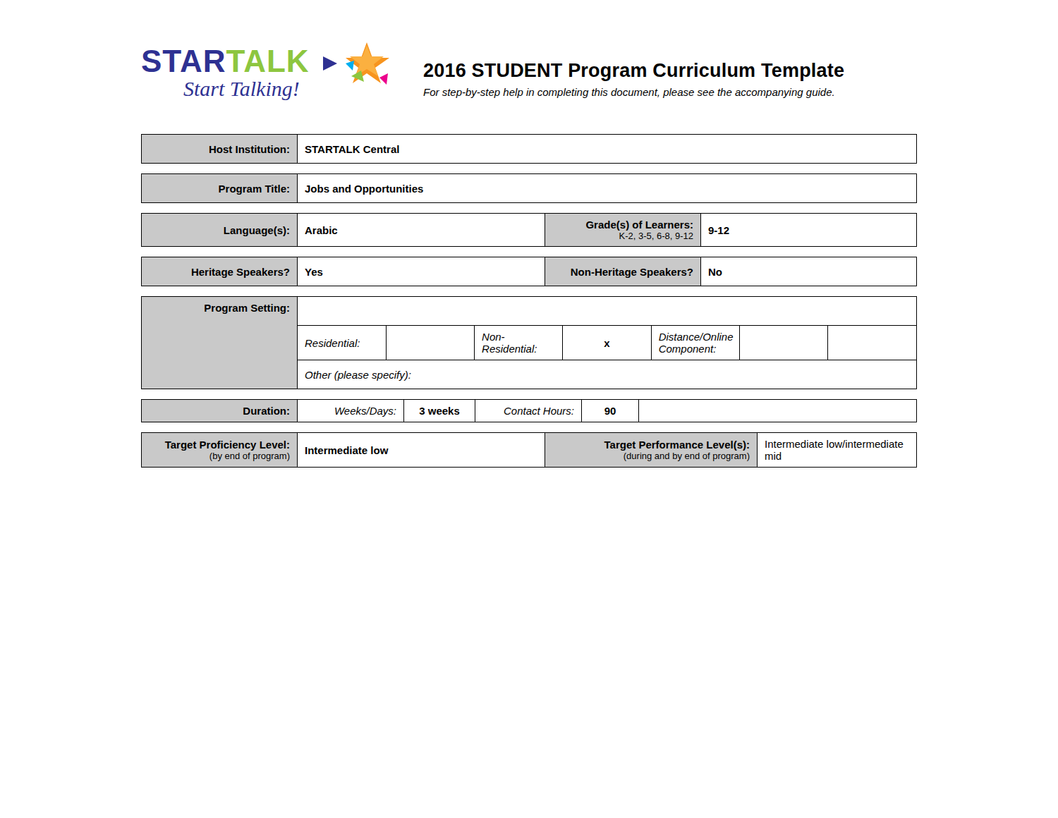STARTALK Start Talking!
2016 STUDENT Program Curriculum Template
For step-by-step help in completing this document, please see the accompanying guide.
| Host Institution: | STARTALK Central |
| Program Title: | Jobs and Opportunities |
| Language(s): | Arabic | Grade(s) of Learners: K-2, 3-5, 6-8, 9-12 | 9-12 |
| Heritage Speakers? | Yes | Non-Heritage Speakers? | No |
| Program Setting: | / Residential: / / Non-Residential: / x / Distance/Online Component: / / / / Other (please specify): / |
| Duration: | Weeks/Days: | 3 weeks | Contact Hours: | 90 | |
| Target Proficiency Level: (by end of program) | Intermediate low | Target Performance Level(s): (during and by end of program) | Intermediate low/intermediate mid |